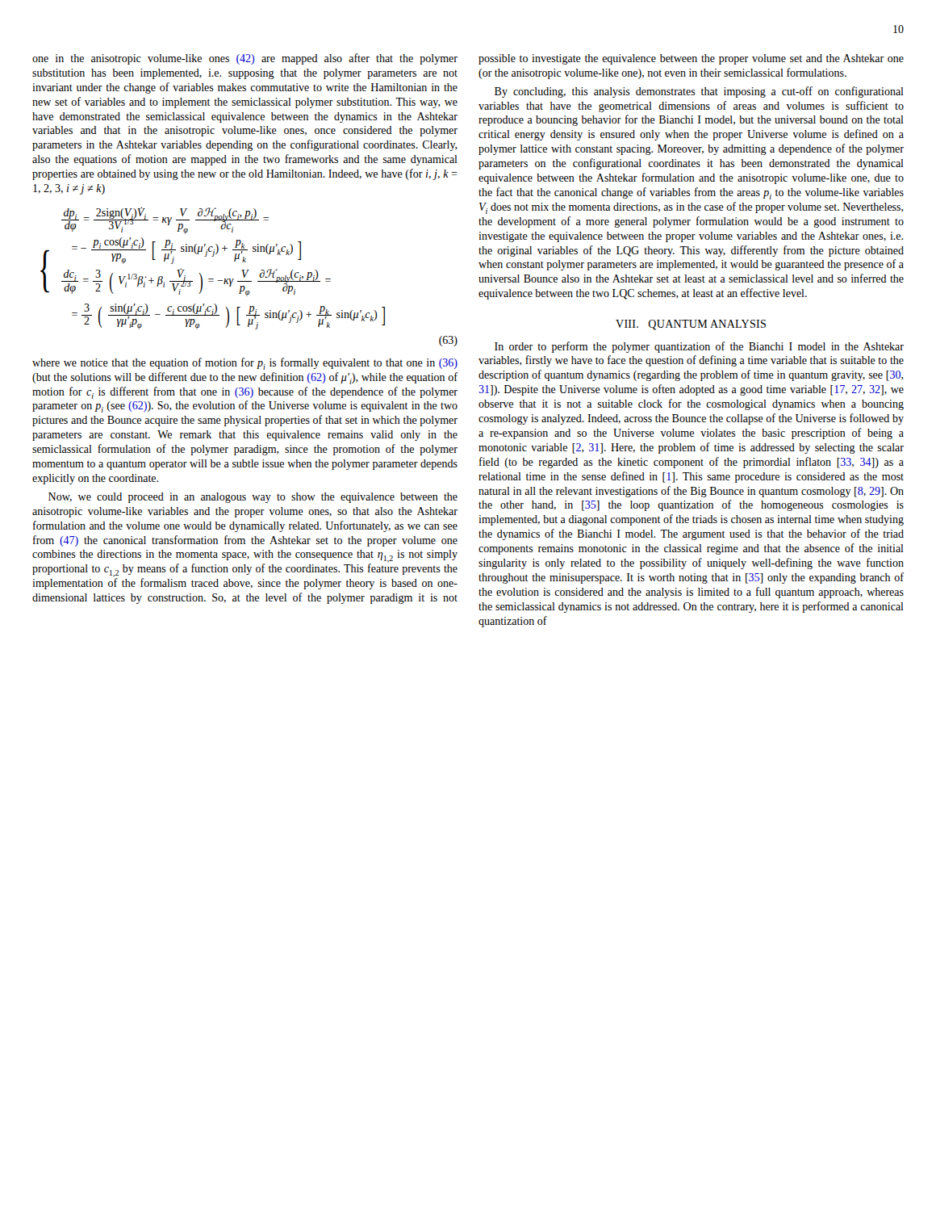10
one in the anisotropic volume-like ones (42) are mapped also after that the polymer substitution has been implemented, i.e. supposing that the polymer parameters are not invariant under the change of variables makes commutative to write the Hamiltonian in the new set of variables and to implement the semiclassical polymer substitution. This way, we have demonstrated the semiclassical equivalence between the dynamics in the Ashtekar variables and that in the anisotropic volume-like ones, once considered the polymer parameters in the Ashtekar variables depending on the configurational coordinates. Clearly, also the equations of motion are mapped in the two frameworks and the same dynamical properties are obtained by using the new or the old Hamiltonian. Indeed, we have (for i, j, k = 1, 2, 3, i ≠ j ≠ k)
{
dpi dφ = 2sign(Vi)V̇i 3Vi1/3 = κγ Vpφ ∂ℋpoly(ci, pi)∂ci =
= − pi cos(μ′ici) γpφ [ pj μ′j sin(μ′jcj) + pk μ′k sin(μ′kck) ]
dci dφ = 32 ( Vi1/3β̇i + βi V̇i Vi2/3 ) = −κγ Vpφ ∂ℋpoly(ci, pi)∂pi =
= 32 ( sin(μ′ici) γμ′ipφ − ci cos(μ′ici) γpφ ) [ pj μ′j sin(μ′jcj) + pk μ′k sin(μ′kck) ]
(63)
where we notice that the equation of motion for pi is formally equivalent to that one in (36) (but the solutions will be different due to the new definition (62) of μ′i), while the equation of motion for ci is different from that one in (36) because of the dependence of the polymer parameter on pi (see (62)). So, the evolution of the Universe volume is equivalent in the two pictures and the Bounce acquire the same physical properties of that set in which the polymer parameters are constant. We remark that this equivalence remains valid only in the semiclassical formulation of the polymer paradigm, since the promotion of the polymer momentum to a quantum operator will be a subtle issue when the polymer parameter depends explicitly on the coordinate.
Now, we could proceed in an analogous way to show the equivalence between the anisotropic volume-like variables and the proper volume ones, so that also the Ashtekar formulation and the volume one would be dynamically related. Unfortunately, as we can see from (47) the canonical transformation from the Ashtekar set to the proper volume one combines the directions in the momenta space, with the consequence that η1,2 is not simply proportional to c1,2 by means of a function only of the coordinates. This feature prevents the implementation of the formalism traced above, since the polymer theory is based on one-dimensional lattices by construction. So, at the level of the polymer paradigm it is not possible to investigate the equivalence between the proper volume set and the Ashtekar one (or the anisotropic volume-like one), not even in their semiclassical formulations.
By concluding, this analysis demonstrates that imposing a cut-off on configurational variables that have the geometrical dimensions of areas and volumes is sufficient to reproduce a bouncing behavior for the Bianchi I model, but the universal bound on the total critical energy density is ensured only when the proper Universe volume is defined on a polymer lattice with constant spacing. Moreover, by admitting a dependence of the polymer parameters on the configurational coordinates it has been demonstrated the dynamical equivalence between the Ashtekar formulation and the anisotropic volume-like one, due to the fact that the canonical change of variables from the areas pi to the volume-like variables Vi does not mix the momenta directions, as in the case of the proper volume set. Nevertheless, the development of a more general polymer formulation would be a good instrument to investigate the equivalence between the proper volume variables and the Ashtekar ones, i.e. the original variables of the LQG theory. This way, differently from the picture obtained when constant polymer parameters are implemented, it would be guaranteed the presence of a universal Bounce also in the Ashtekar set at least at a semiclassical level and so inferred the equivalence between the two LQC schemes, at least at an effective level.
VIII. QUANTUM ANALYSIS
In order to perform the polymer quantization of the Bianchi I model in the Ashtekar variables, firstly we have to face the question of defining a time variable that is suitable to the description of quantum dynamics (regarding the problem of time in quantum gravity, see [30, 31]). Despite the Universe volume is often adopted as a good time variable [17, 27, 32], we observe that it is not a suitable clock for the cosmological dynamics when a bouncing cosmology is analyzed. Indeed, across the Bounce the collapse of the Universe is followed by a re-expansion and so the Universe volume violates the basic prescription of being a monotonic variable [2, 31]. Here, the problem of time is addressed by selecting the scalar field (to be regarded as the kinetic component of the primordial inflaton [33, 34]) as a relational time in the sense defined in [1]. This same procedure is considered as the most natural in all the relevant investigations of the Big Bounce in quantum cosmology [8, 29]. On the other hand, in [35] the loop quantization of the homogeneous cosmologies is implemented, but a diagonal component of the triads is chosen as internal time when studying the dynamics of the Bianchi I model. The argument used is that the behavior of the triad components remains monotonic in the classical regime and that the absence of the initial singularity is only related to the possibility of uniquely well-defining the wave function throughout the minisuperspace. It is worth noting that in [35] only the expanding branch of the evolution is considered and the analysis is limited to a full quantum approach, whereas the semiclassical dynamics is not addressed. On the contrary, here it is performed a canonical quantization of